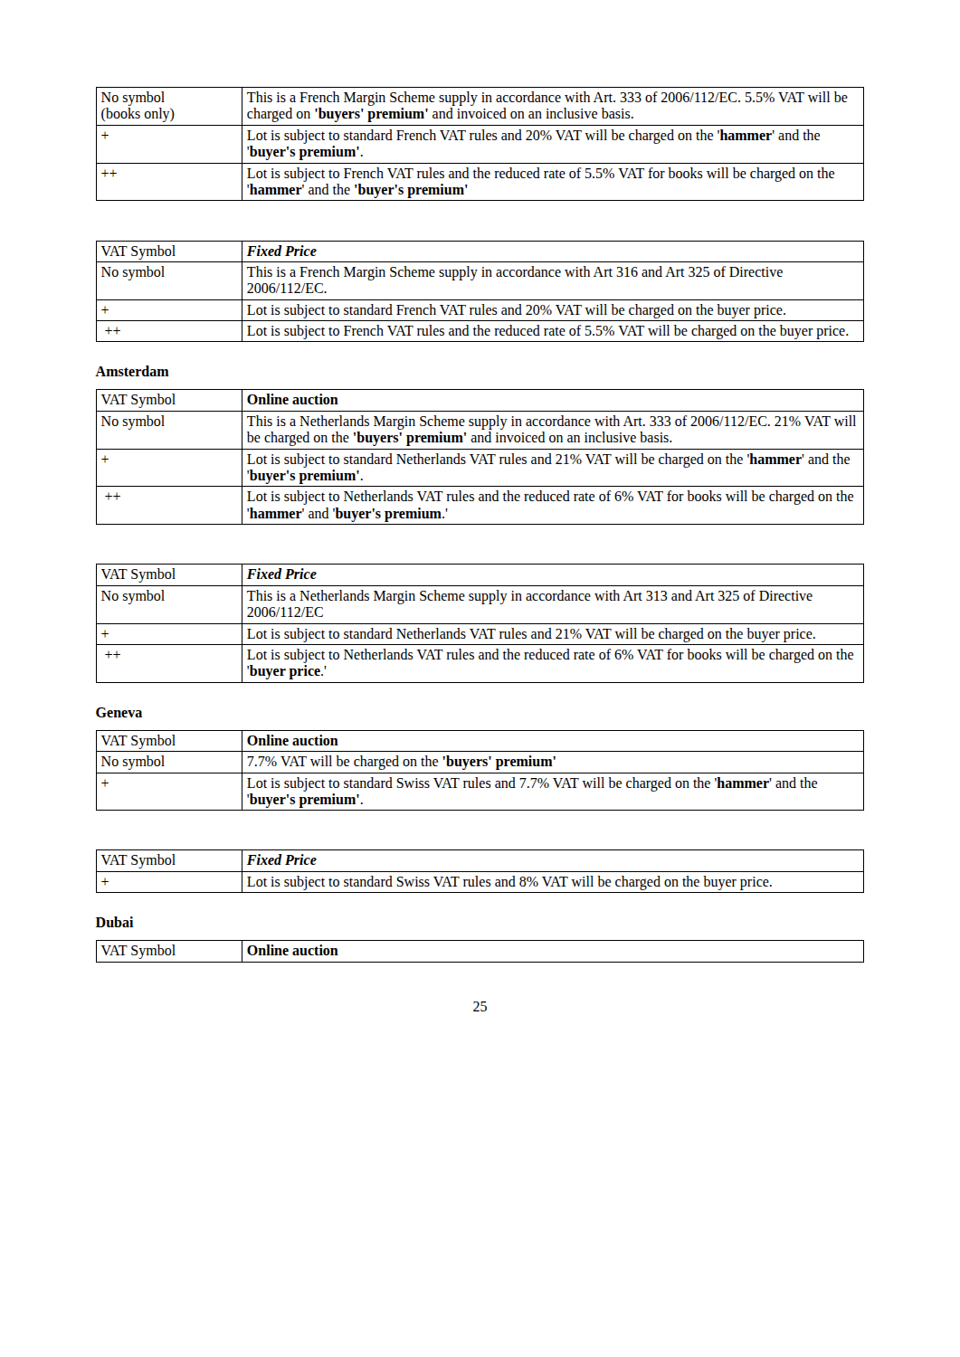| No symbol (books only) | This is a French Margin Scheme supply in accordance with Art. 333 of 2006/112/EC. 5.5% VAT will be charged on 'buyers' premium' and invoiced on an inclusive basis. |
| + | Lot is subject to standard French VAT rules and 20% VAT will be charged on the ' hammer ' and the ' buyer's premium' . |
| ++ | Lot is subject to French VAT rules and the reduced rate of 5.5% VAT for books will be charged on the ' hammer ' and the 'buyer's premium' |
| VAT Symbol | Fixed Price |
| No symbol | This is a French Margin Scheme supply in accordance with Art 316 and Art 325 of Directive 2006/112/EC. |
| + | Lot is subject to standard French VAT rules and 20% VAT will be charged on the buyer price. |
| ++ | Lot is subject to French VAT rules and the reduced rate of 5.5% VAT will be charged on the buyer price. |
Amsterdam
| VAT Symbol | Online auction |
| No symbol | This is a Netherlands Margin Scheme supply in accordance with Art. 333 of 2006/112/EC. 21% VAT will be charged on the 'buyers' premium' and invoiced on an inclusive basis. |
| + | Lot is subject to standard Netherlands VAT rules and 21% VAT will be charged on the ' hammer ' and the ' buyer's premium' . |
| ++ | Lot is subject to Netherlands VAT rules and the reduced rate of 6% VAT for books will be charged on the ' hammer ' and ' buyer's premium .' |
| VAT Symbol | Fixed Price |
| No symbol | This is a Netherlands Margin Scheme supply in accordance with Art 313 and Art 325 of Directive 2006/112/EC |
| + | Lot is subject to standard Netherlands VAT rules and 21% VAT will be charged on the buyer price. |
| ++ | Lot is subject to Netherlands VAT rules and the reduced rate of 6% VAT for books will be charged on the ' buyer price .' |
Geneva
| VAT Symbol | Online auction |
| No symbol | 7.7% VAT will be charged on the 'buyers' premium' |
| + | Lot is subject to standard Swiss VAT rules and 7.7% VAT will be charged on the ' hammer ' and the ' buyer's premium' . |
| VAT Symbol | Fixed Price |
| + | Lot is subject to standard Swiss VAT rules and 8% VAT will be charged on the buyer price. |
Dubai
| VAT Symbol | Online auction |
25